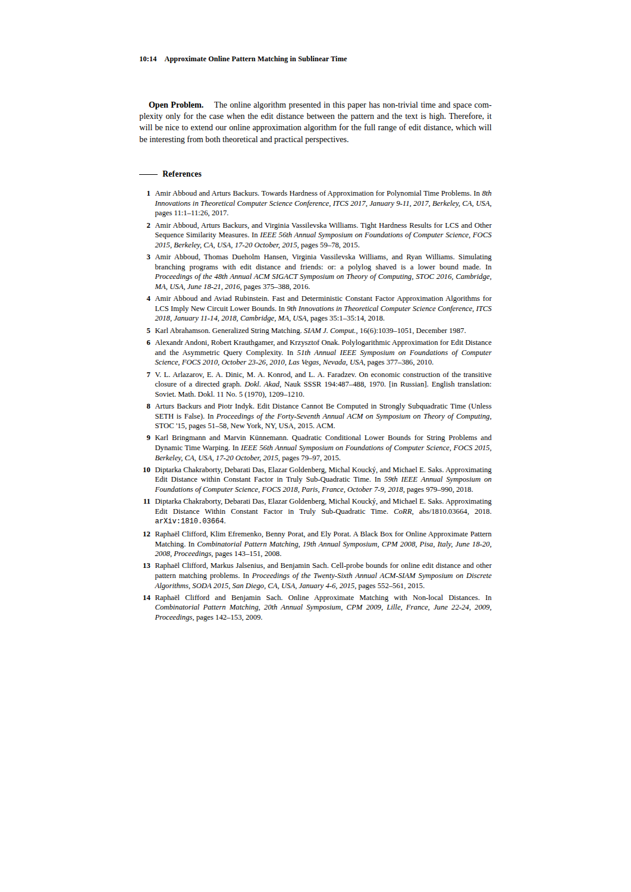10:14 Approximate Online Pattern Matching in Sublinear Time
Open Problem. The online algorithm presented in this paper has non-trivial time and space complexity only for the case when the edit distance between the pattern and the text is high. Therefore, it will be nice to extend our online approximation algorithm for the full range of edit distance, which will be interesting from both theoretical and practical perspectives.
References
Amir Abboud and Arturs Backurs. Towards Hardness of Approximation for Polynomial Time Problems. In 8th Innovations in Theoretical Computer Science Conference, ITCS 2017, January 9-11, 2017, Berkeley, CA, USA, pages 11:1–11:26, 2017.
Amir Abboud, Arturs Backurs, and Virginia Vassilevska Williams. Tight Hardness Results for LCS and Other Sequence Similarity Measures. In IEEE 56th Annual Symposium on Foundations of Computer Science, FOCS 2015, Berkeley, CA, USA, 17-20 October, 2015, pages 59–78, 2015.
Amir Abboud, Thomas Dueholm Hansen, Virginia Vassilevska Williams, and Ryan Williams. Simulating branching programs with edit distance and friends: or: a polylog shaved is a lower bound made. In Proceedings of the 48th Annual ACM SIGACT Symposium on Theory of Computing, STOC 2016, Cambridge, MA, USA, June 18-21, 2016, pages 375–388, 2016.
Amir Abboud and Aviad Rubinstein. Fast and Deterministic Constant Factor Approximation Algorithms for LCS Imply New Circuit Lower Bounds. In 9th Innovations in Theoretical Computer Science Conference, ITCS 2018, January 11-14, 2018, Cambridge, MA, USA, pages 35:1–35:14, 2018.
Karl Abrahamson. Generalized String Matching. SIAM J. Comput., 16(6):1039–1051, December 1987.
Alexandr Andoni, Robert Krauthgamer, and Krzysztof Onak. Polylogarithmic Approximation for Edit Distance and the Asymmetric Query Complexity. In 51th Annual IEEE Symposium on Foundations of Computer Science, FOCS 2010, October 23-26, 2010, Las Vegas, Nevada, USA, pages 377–386, 2010.
V. L. Arlazarov, E. A. Dinic, M. A. Konrod, and L. A. Faradzev. On economic construction of the transitive closure of a directed graph. Dokl. Akad, Nauk SSSR 194:487–488, 1970. [in Russian]. English translation: Soviet. Math. Dokl. 11 No. 5 (1970), 1209–1210.
Arturs Backurs and Piotr Indyk. Edit Distance Cannot Be Computed in Strongly Subquadratic Time (Unless SETH is False). In Proceedings of the Forty-Seventh Annual ACM on Symposium on Theory of Computing, STOC '15, pages 51–58, New York, NY, USA, 2015. ACM.
Karl Bringmann and Marvin Künnemann. Quadratic Conditional Lower Bounds for String Problems and Dynamic Time Warping. In IEEE 56th Annual Symposium on Foundations of Computer Science, FOCS 2015, Berkeley, CA, USA, 17-20 October, 2015, pages 79–97, 2015.
Diptarka Chakraborty, Debarati Das, Elazar Goldenberg, Michal Koucký, and Michael E. Saks. Approximating Edit Distance within Constant Factor in Truly Sub-Quadratic Time. In 59th IEEE Annual Symposium on Foundations of Computer Science, FOCS 2018, Paris, France, October 7-9, 2018, pages 979–990, 2018.
Diptarka Chakraborty, Debarati Das, Elazar Goldenberg, Michal Koucký, and Michael E. Saks. Approximating Edit Distance Within Constant Factor in Truly Sub-Quadratic Time. CoRR, abs/1810.03664, 2018. arXiv:1810.03664.
Raphaël Clifford, Klim Efremenko, Benny Porat, and Ely Porat. A Black Box for Online Approximate Pattern Matching. In Combinatorial Pattern Matching, 19th Annual Symposium, CPM 2008, Pisa, Italy, June 18-20, 2008, Proceedings, pages 143–151, 2008.
Raphaël Clifford, Markus Jalsenius, and Benjamin Sach. Cell-probe bounds for online edit distance and other pattern matching problems. In Proceedings of the Twenty-Sixth Annual ACM-SIAM Symposium on Discrete Algorithms, SODA 2015, San Diego, CA, USA, January 4-6, 2015, pages 552–561, 2015.
Raphaël Clifford and Benjamin Sach. Online Approximate Matching with Non-local Distances. In Combinatorial Pattern Matching, 20th Annual Symposium, CPM 2009, Lille, France, June 22-24, 2009, Proceedings, pages 142–153, 2009.